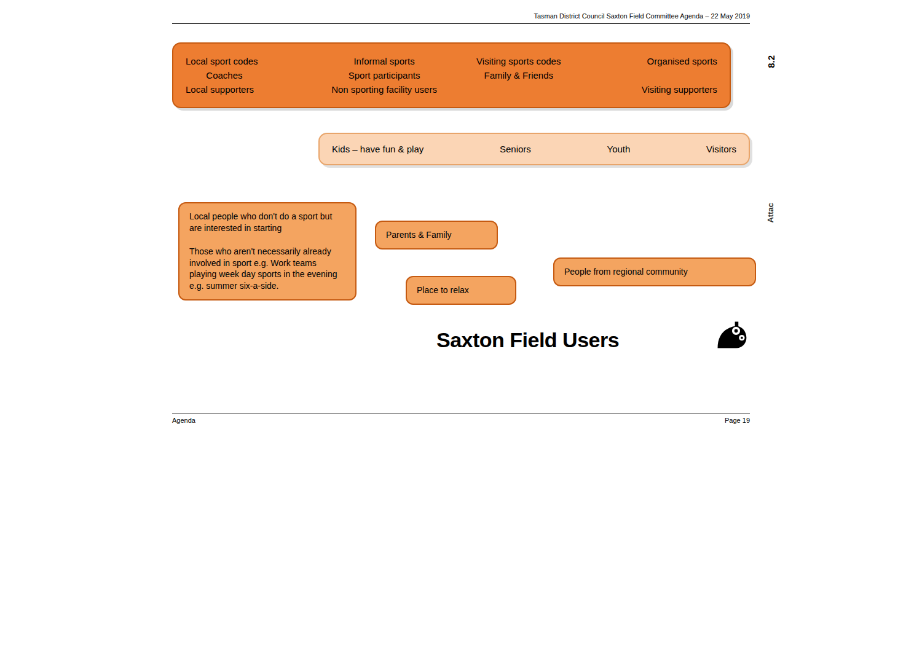Tasman District Council Saxton Field Committee Agenda – 22 May 2019
8.2
Attac
Local sport codes Informal sports Visiting sports codes Organised sports
Coaches Sport participants Family & Friends
Local supporters Non sporting facility users Visiting supporters
Kids – have fun & play Seniors Youth Visitors
Local people who don't do a sport but are interested in starting
Those who aren't necessarily already involved in sport e.g. Work teams playing week day sports in the evening e.g. summer six-a-side.
Parents & Family
Place to relax
People from regional community
Saxton Field Users
Agenda Page 19